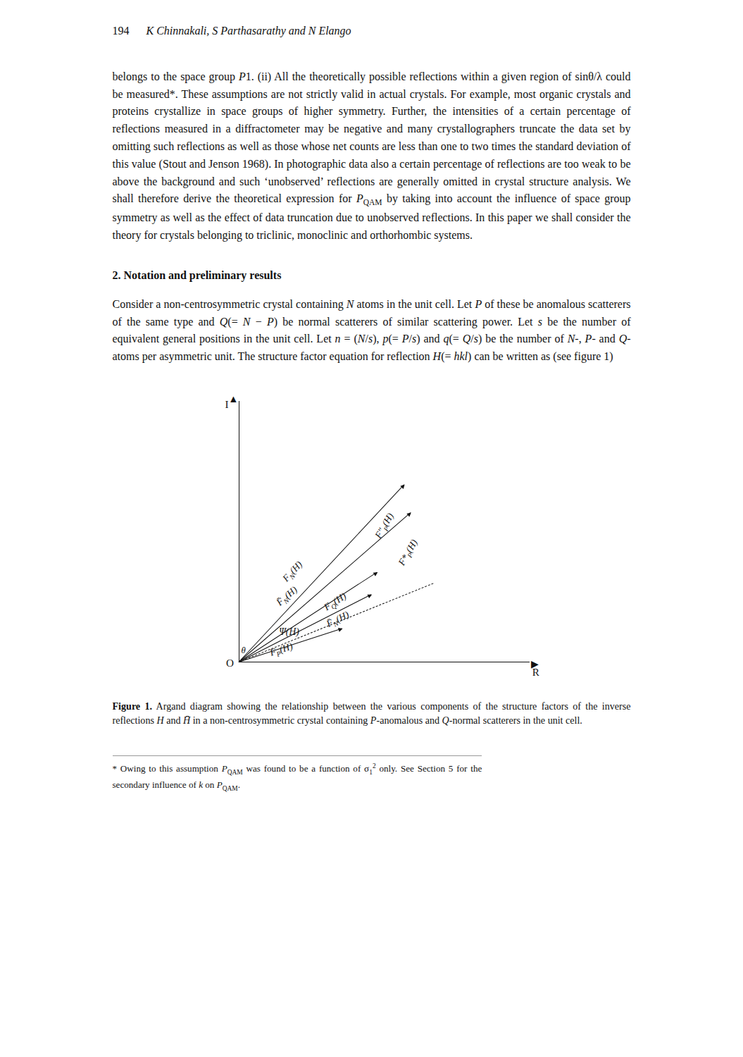194 K Chinnakali, S Parthasarathy and N Elango
belongs to the space group P1. (ii) All the theoretically possible reflections within a given region of sinθ/λ could be measured*. These assumptions are not strictly valid in actual crystals. For example, most organic crystals and proteins crystallize in space groups of higher symmetry. Further, the intensities of a certain percentage of reflections measured in a diffractometer may be negative and many crystallographers truncate the data set by omitting such reflections as well as those whose net counts are less than one to two times the standard deviation of this value (Stout and Jenson 1968). In photographic data also a certain percentage of reflections are too weak to be above the background and such ‘unobserved’ reflections are generally omitted in crystal structure analysis. We shall therefore derive the theoretical expression for PQAM by taking into account the influence of space group symmetry as well as the effect of data truncation due to unobserved reflections. In this paper we shall consider the theory for crystals belonging to triclinic, monoclinic and orthorhombic systems.
2. Notation and preliminary results
Consider a non-centrosymmetric crystal containing N atoms in the unit cell. Let P of these be anomalous scatterers of the same type and Q(= N − P) be normal scatterers of similar scattering power. Let s be the number of equivalent general positions in the unit cell. Let n = (N/s), p(= P/s) and q(= Q/s) be the number of N-, P- and Q-atoms per asymmetric unit. The structure factor equation for reflection H(= hkl) can be written as (see figure 1)
▲
▶
I
R
O
FN(H)
F̄N(H)
FQ(H)
F̄N(H)
FP(H)
F″P(H)
F*P(H)
Ψ(H)
θ
Figure 1. Argand diagram showing the relationship between the various components of the structure factors of the inverse reflections H and H̄ in a non-centrosymmetric crystal containing P-anomalous and Q-normal scatterers in the unit cell.
* Owing to this assumption PQAM was found to be a function of σ12 only. See Section 5 for the secondary influence of k on PQAM.